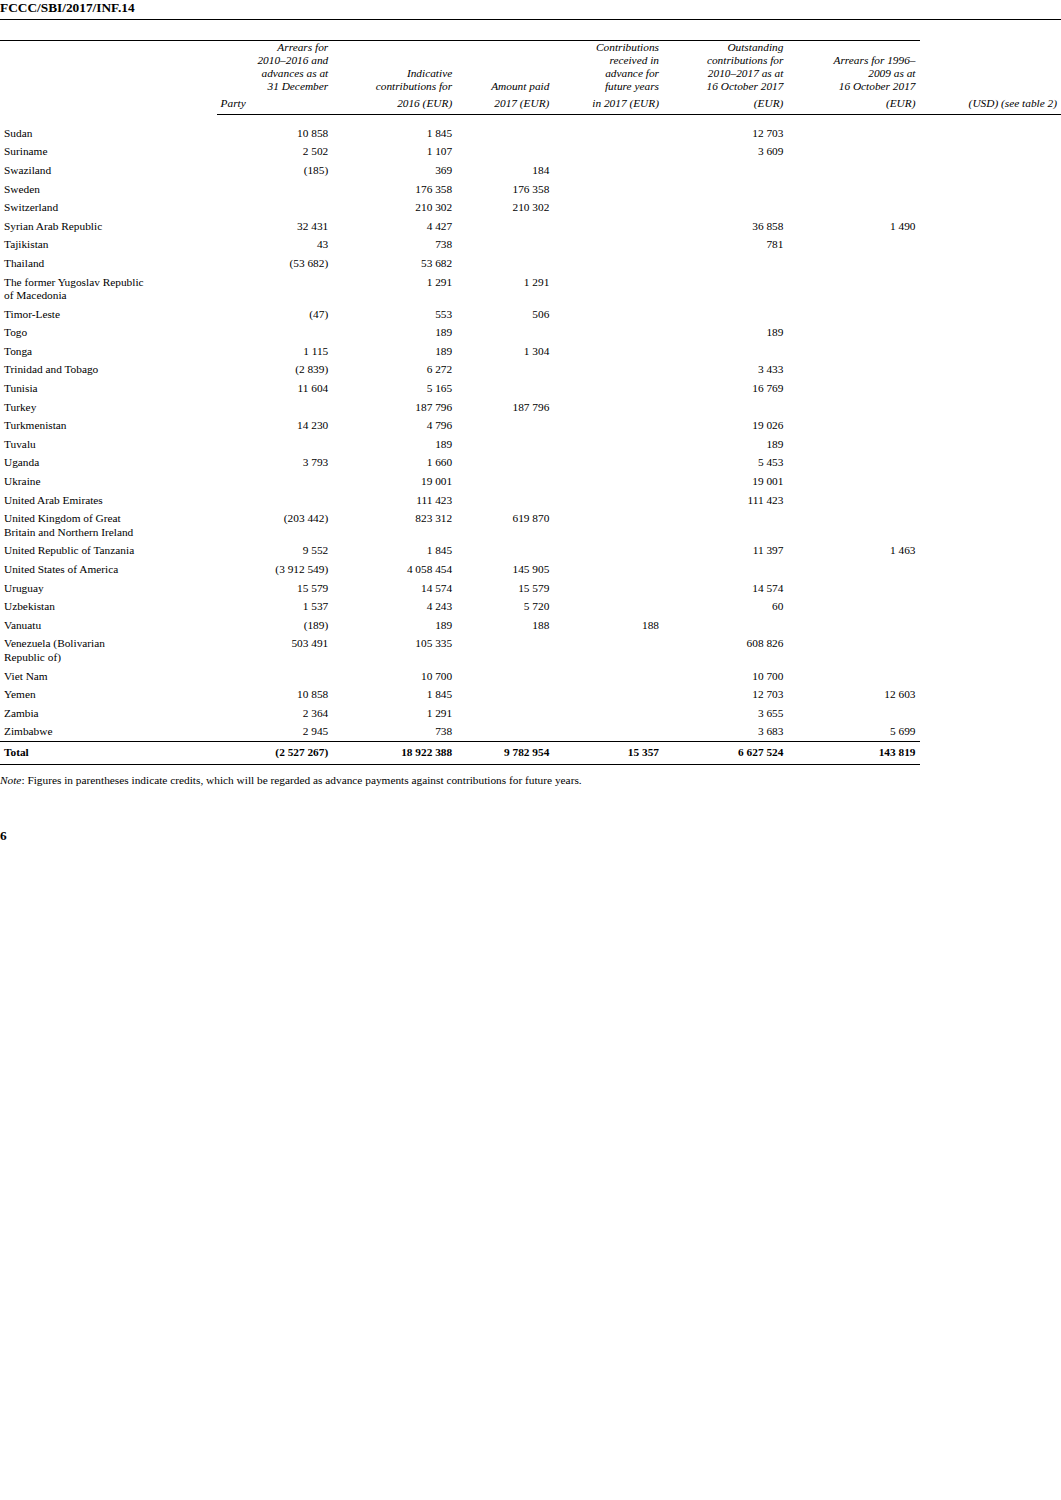FCCC/SBI/2017/INF.14
| | Arrears for 2010–2016 and advances as at 31 December | Indicative contributions for | Amount paid | Contributions received in advance for future years | Outstanding contributions for 2010–2017 as at 16 October 2017 | Arrears for 1996– 2009 as at 16 October 2017 |
| --- | --- | --- | --- | --- | --- | --- |
| Party | 2016 (EUR) | 2017 (EUR) | in 2017 (EUR) | (EUR) | (EUR) | (USD) (see table 2) |
| Sudan | 10 858 | 1 845 | | | 12 703 | |
| Suriname | 2 502 | 1 107 | | | 3 609 | |
| Swaziland | (185) | 369 | 184 | | | |
| Sweden | | 176 358 | 176 358 | | | |
| Switzerland | | 210 302 | 210 302 | | | |
| Syrian Arab Republic | 32 431 | 4 427 | | | 36 858 | 1 490 |
| Tajikistan | 43 | 738 | | | 781 | |
| Thailand | (53 682) | 53 682 | | | | |
| The former Yugoslav Republic of Macedonia | | 1 291 | 1 291 | | | |
| Timor-Leste | (47) | 553 | 506 | | | |
| Togo | | 189 | | | 189 | |
| Tonga | 1 115 | 189 | 1 304 | | | |
| Trinidad and Tobago | (2 839) | 6 272 | | | 3 433 | |
| Tunisia | 11 604 | 5 165 | | | 16 769 | |
| Turkey | | 187 796 | 187 796 | | | |
| Turkmenistan | 14 230 | 4 796 | | | 19 026 | |
| Tuvalu | | 189 | | | 189 | |
| Uganda | 3 793 | 1 660 | | | 5 453 | |
| Ukraine | | 19 001 | | | 19 001 | |
| United Arab Emirates | | 111 423 | | | 111 423 | |
| United Kingdom of Great Britain and Northern Ireland | (203 442) | 823 312 | 619 870 | | | |
| United Republic of Tanzania | 9 552 | 1 845 | | | 11 397 | 1 463 |
| United States of America | (3 912 549) | 4 058 454 | 145 905 | | | |
| Uruguay | 15 579 | 14 574 | 15 579 | | 14 574 | |
| Uzbekistan | 1 537 | 4 243 | 5 720 | | 60 | |
| Vanuatu | (189) | 189 | 188 | 188 | | |
| Venezuela (Bolivarian Republic of) | 503 491 | 105 335 | | | 608 826 | |
| Viet Nam | | 10 700 | | | 10 700 | |
| Yemen | 10 858 | 1 845 | | | 12 703 | 12 603 |
| Zambia | 2 364 | 1 291 | | | 3 655 | |
| Zimbabwe | 2 945 | 738 | | | 3 683 | 5 699 |
| Total | (2 527 267) | 18 922 388 | 9 782 954 | 15 357 | 6 627 524 | 143 819 |
Note: Figures in parentheses indicate credits, which will be regarded as advance payments against contributions for future years.
6